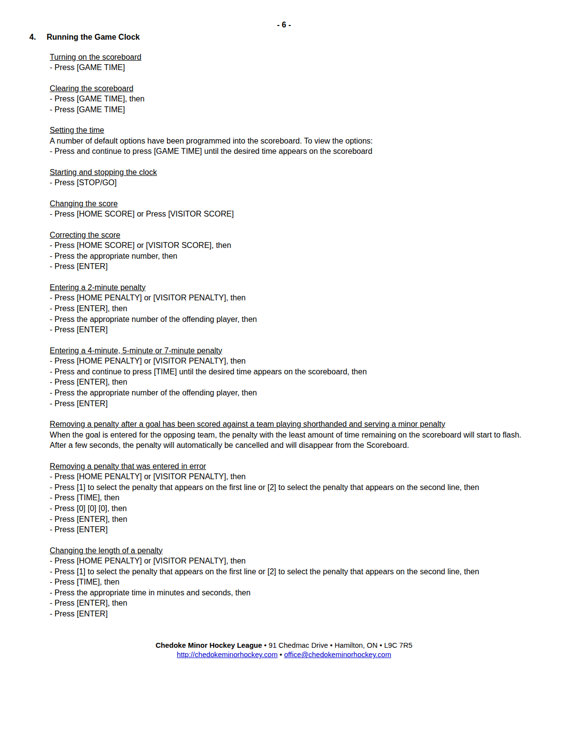- 6 -
4. Running the Game Clock
Turning on the scoreboard
- Press [GAME TIME]
Clearing the scoreboard
- Press [GAME TIME], then
- Press [GAME TIME]
Setting the time
A number of default options have been programmed into the scoreboard. To view the options:
- Press and continue to press [GAME TIME] until the desired time appears on the scoreboard
Starting and stopping the clock
- Press [STOP/GO]
Changing the score
- Press [HOME SCORE] or Press [VISITOR SCORE]
Correcting the score
- Press [HOME SCORE] or [VISITOR SCORE], then
- Press the appropriate number, then
- Press [ENTER]
Entering a 2-minute penalty
- Press [HOME PENALTY] or [VISITOR PENALTY], then
- Press [ENTER], then
- Press the appropriate number of the offending player, then
- Press [ENTER]
Entering a 4-minute, 5-minute or 7-minute penalty
- Press [HOME PENALTY] or [VISITOR PENALTY], then
- Press and continue to press [TIME] until the desired time appears on the scoreboard, then
- Press [ENTER], then
- Press the appropriate number of the offending player, then
- Press [ENTER]
Removing a penalty after a goal has been scored against a team playing shorthanded and serving a minor penalty
When the goal is entered for the opposing team, the penalty with the least amount of time remaining on the scoreboard will start to flash. After a few seconds, the penalty will automatically be cancelled and will disappear from the Scoreboard.
Removing a penalty that was entered in error
- Press [HOME PENALTY] or [VISITOR PENALTY], then
- Press [1] to select the penalty that appears on the first line or [2] to select the penalty that appears on the second line, then
- Press [TIME], then
- Press [0] [0] [0], then
- Press [ENTER], then
- Press [ENTER]
Changing the length of a penalty
- Press [HOME PENALTY] or [VISITOR PENALTY], then
- Press [1] to select the penalty that appears on the first line or [2] to select the penalty that appears on the second line, then
- Press [TIME], then
- Press the appropriate time in minutes and seconds, then
- Press [ENTER], then
- Press [ENTER]
Chedoke Minor Hockey League • 91 Chedmac Drive • Hamilton, ON • L9C 7R5
http://chedokeminorhockey.com • office@chedokeminorhockey.com